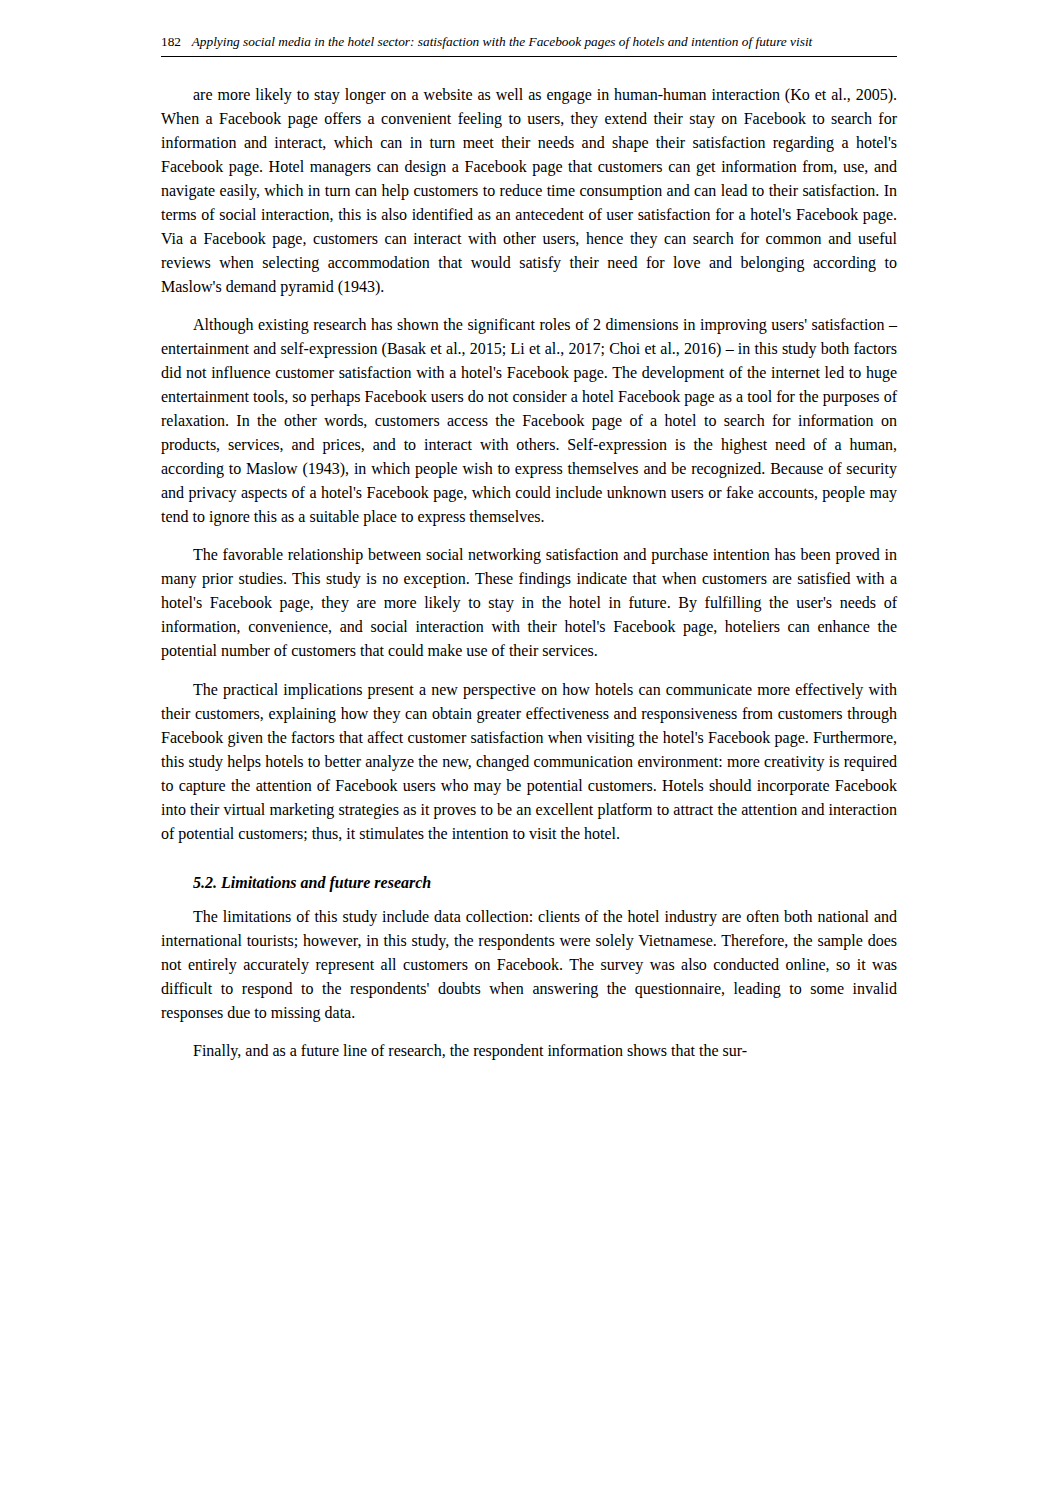182 Applying social media in the hotel sector: satisfaction with the Facebook pages of hotels and intention of future visit
are more likely to stay longer on a website as well as engage in human-human interaction (Ko et al., 2005). When a Facebook page offers a convenient feeling to users, they extend their stay on Facebook to search for information and interact, which can in turn meet their needs and shape their satisfaction regarding a hotel's Facebook page. Hotel managers can design a Facebook page that customers can get information from, use, and navigate easily, which in turn can help customers to reduce time consumption and can lead to their satisfaction. In terms of social interaction, this is also identified as an antecedent of user satisfaction for a hotel's Facebook page. Via a Facebook page, customers can interact with other users, hence they can search for common and useful reviews when selecting accommodation that would satisfy their need for love and belonging according to Maslow's demand pyramid (1943).
Although existing research has shown the significant roles of 2 dimensions in improving users' satisfaction – entertainment and self-expression (Basak et al., 2015; Li et al., 2017; Choi et al., 2016) – in this study both factors did not influence customer satisfaction with a hotel's Facebook page. The development of the internet led to huge entertainment tools, so perhaps Facebook users do not consider a hotel Facebook page as a tool for the purposes of relaxation. In the other words, customers access the Facebook page of a hotel to search for information on products, services, and prices, and to interact with others. Self-expression is the highest need of a human, according to Maslow (1943), in which people wish to express themselves and be recognized. Because of security and privacy aspects of a hotel's Facebook page, which could include unknown users or fake accounts, people may tend to ignore this as a suitable place to express themselves.
The favorable relationship between social networking satisfaction and purchase intention has been proved in many prior studies. This study is no exception. These findings indicate that when customers are satisfied with a hotel's Facebook page, they are more likely to stay in the hotel in future. By fulfilling the user's needs of information, convenience, and social interaction with their hotel's Facebook page, hoteliers can enhance the potential number of customers that could make use of their services.
The practical implications present a new perspective on how hotels can communicate more effectively with their customers, explaining how they can obtain greater effectiveness and responsiveness from customers through Facebook given the factors that affect customer satisfaction when visiting the hotel's Facebook page. Furthermore, this study helps hotels to better analyze the new, changed communication environment: more creativity is required to capture the attention of Facebook users who may be potential customers. Hotels should incorporate Facebook into their virtual marketing strategies as it proves to be an excellent platform to attract the attention and interaction of potential customers; thus, it stimulates the intention to visit the hotel.
5.2. Limitations and future research
The limitations of this study include data collection: clients of the hotel industry are often both national and international tourists; however, in this study, the respondents were solely Vietnamese. Therefore, the sample does not entirely accurately represent all customers on Facebook. The survey was also conducted online, so it was difficult to respond to the respondents' doubts when answering the questionnaire, leading to some invalid responses due to missing data.
Finally, and as a future line of research, the respondent information shows that the sur-